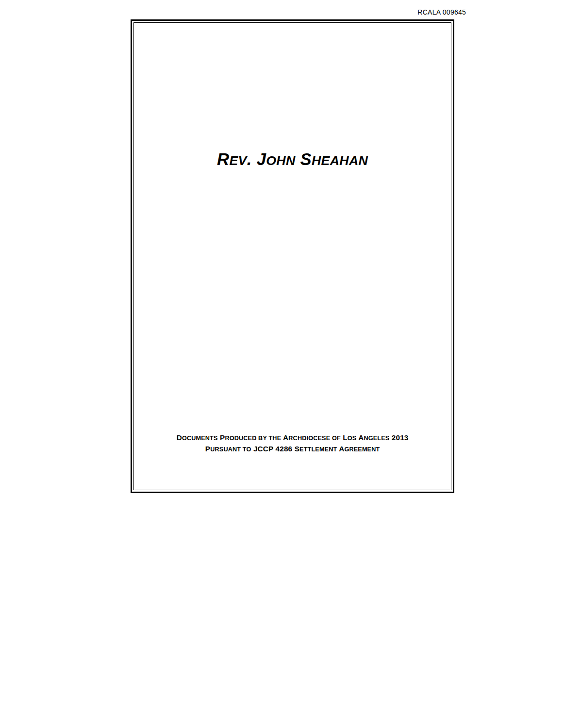RCALA 009645
REV. JOHN SHEAHAN
DOCUMENTS PRODUCED BY THE ARCHDIOCESE OF LOS ANGELES 2013
PURSUANT TO JCCP 4286 SETTLEMENT AGREEMENT